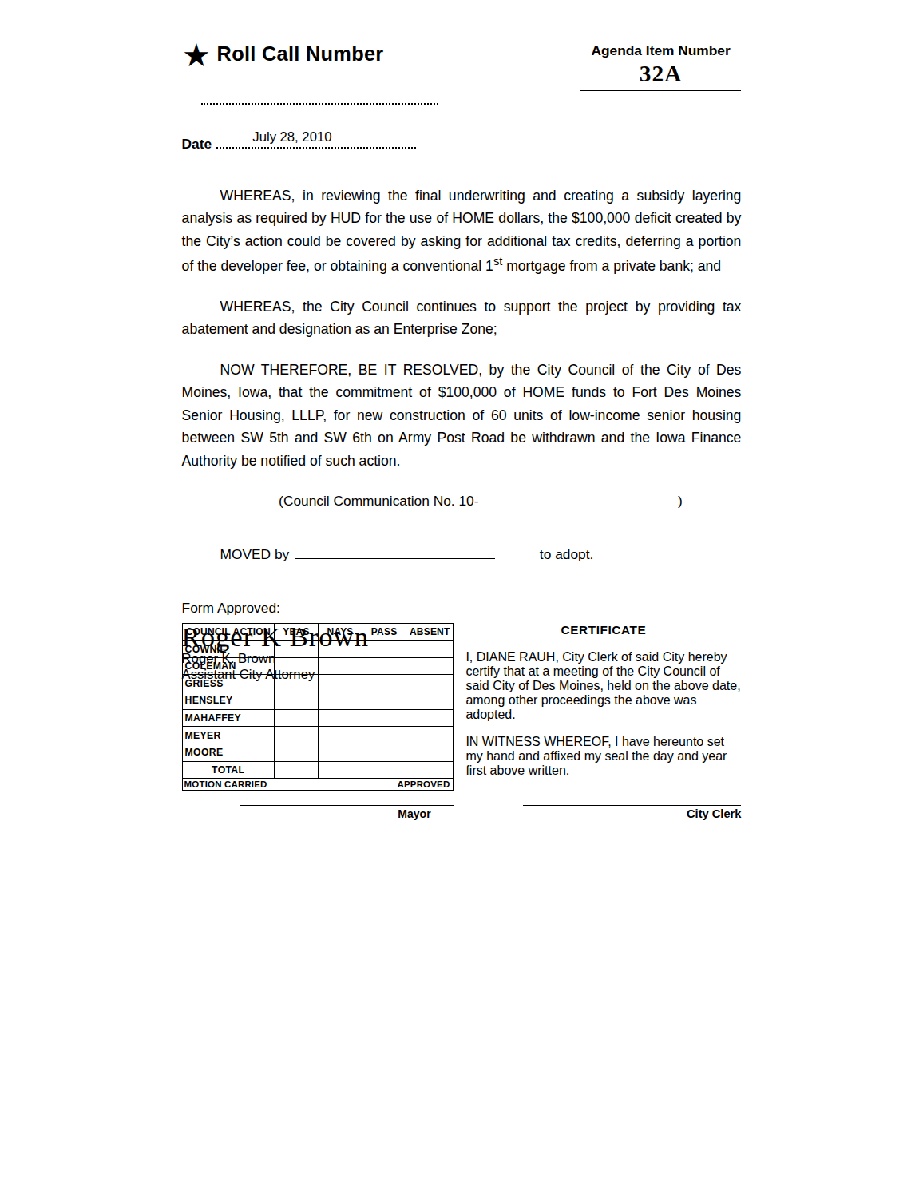★
Roll Call Number
Agenda Item Number
32A
Date July 28, 2010
WHEREAS, in reviewing the final underwriting and creating a subsidy layering analysis as required by HUD for the use of HOME dollars, the $100,000 deficit created by the City’s action could be covered by asking for additional tax credits, deferring a portion of the developer fee, or obtaining a conventional 1st mortgage from a private bank; and
WHEREAS, the City Council continues to support the project by providing tax abatement and designation as an Enterprise Zone;
NOW THEREFORE, BE IT RESOLVED, by the City Council of the City of Des Moines, Iowa, that the commitment of $100,000 of HOME funds to Fort Des Moines Senior Housing, LLLP, for new construction of 60 units of low-income senior housing between SW 5th and SW 6th on Army Post Road be withdrawn and the Iowa Finance Authority be notified of such action.
(Council Communication No. 10-)
MOVED by to adopt.
Form Approved:
Roger K Brown
Roger K. Brown
Assistant City Attorney
| COUNCIL ACTION | YEAS | NAYS | PASS | ABSENT |
| --- | --- | --- | --- | --- |
| COWNIE | | | | |
| COLEMAN | | | | |
| GRIESS | | | | |
| HENSLEY | | | | |
| MAHAFFEY | | | | |
| MEYER | | | | |
| MOORE | | | | |
| TOTAL | | | | |
MOTION CARRIED
APPROVED
CERTIFICATE
I, DIANE RAUH, City Clerk of said City hereby certify that at a meeting of the City Council of said City of Des Moines, held on the above date, among other proceedings the above was adopted.
IN WITNESS WHEREOF, I have hereunto set my hand and affixed my seal the day and year first above written.
Mayor
City Clerk